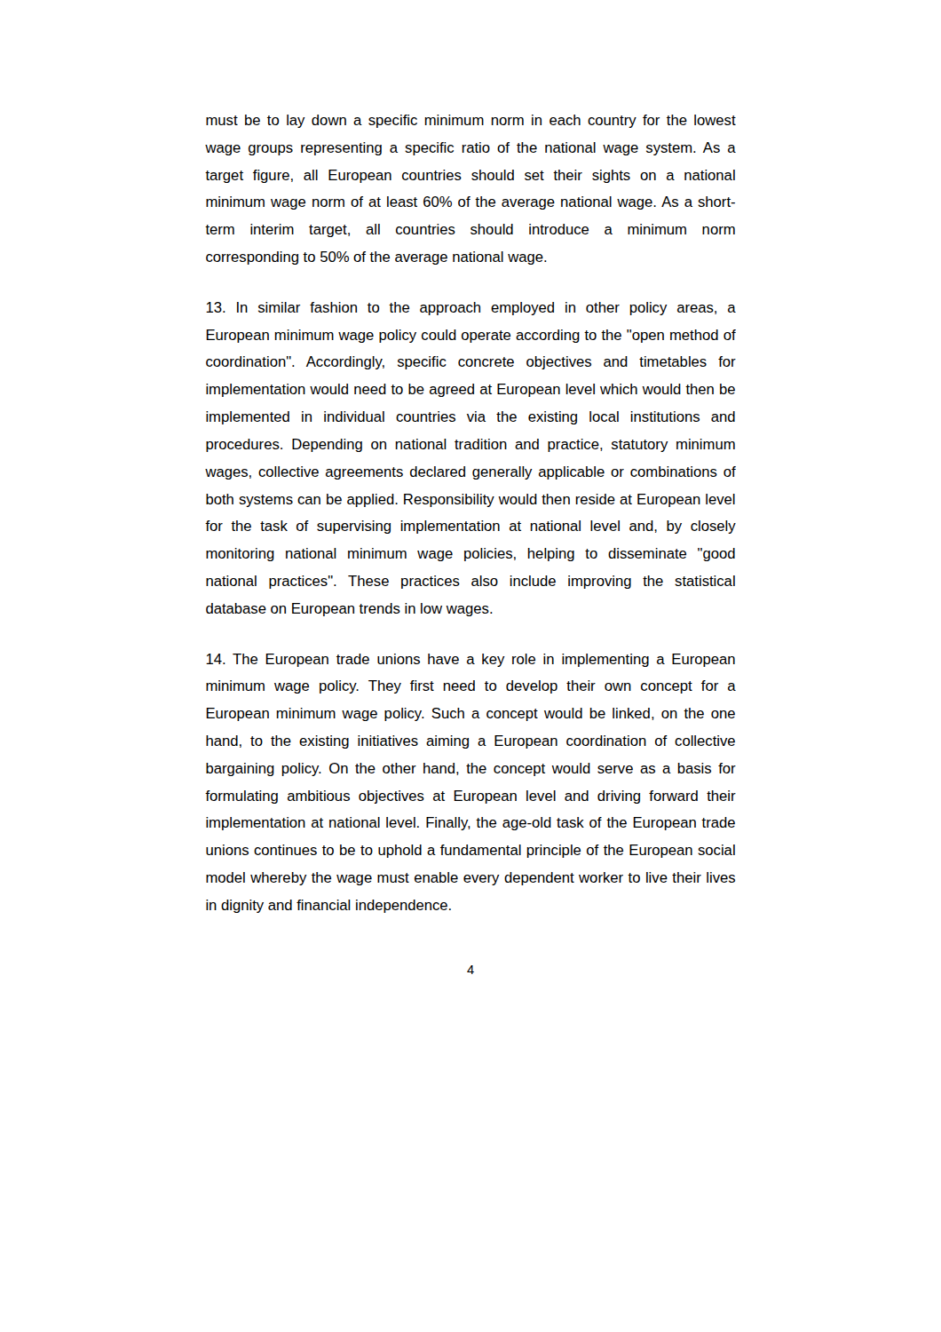must be to lay down a specific minimum norm in each country for the lowest wage groups representing a specific ratio of the national wage system. As a target figure, all European countries should set their sights on a national minimum wage norm of at least 60% of the average national wage. As a short-term interim target, all countries should introduce a minimum norm corresponding to 50% of the average national wage.
13. In similar fashion to the approach employed in other policy areas, a European minimum wage policy could operate according to the "open method of coordination". Accordingly, specific concrete objectives and timetables for implementation would need to be agreed at European level which would then be implemented in individual countries via the existing local institutions and procedures. Depending on national tradition and practice, statutory minimum wages, collective agreements declared generally applicable or combinations of both systems can be applied. Responsibility would then reside at European level for the task of supervising implementation at national level and, by closely monitoring national minimum wage policies, helping to disseminate "good national practices". These practices also include improving the statistical database on European trends in low wages.
14. The European trade unions have a key role in implementing a European minimum wage policy. They first need to develop their own concept for a European minimum wage policy. Such a concept would be linked, on the one hand, to the existing initiatives aiming a European coordination of collective bargaining policy. On the other hand, the concept would serve as a basis for formulating ambitious objectives at European level and driving forward their implementation at national level. Finally, the age-old task of the European trade unions continues to be to uphold a fundamental principle of the European social model whereby the wage must enable every dependent worker to live their lives in dignity and financial independence.
4